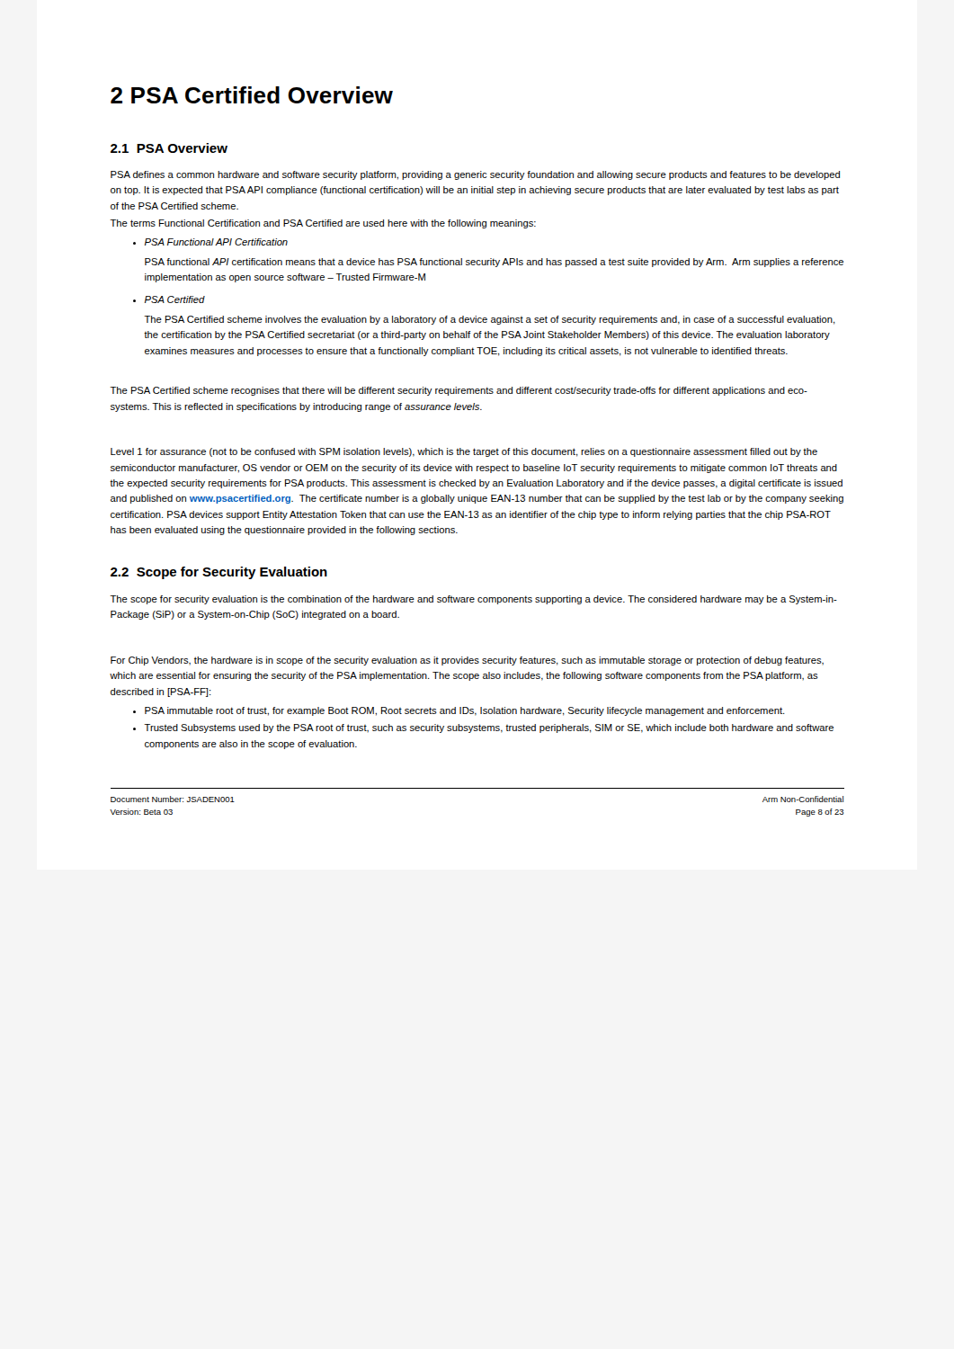2 PSA Certified Overview
2.1 PSA Overview
PSA defines a common hardware and software security platform, providing a generic security foundation and allowing secure products and features to be developed on top. It is expected that PSA API compliance (functional certification) will be an initial step in achieving secure products that are later evaluated by test labs as part of the PSA Certified scheme.
The terms Functional Certification and PSA Certified are used here with the following meanings:
PSA Functional API Certification
PSA functional API certification means that a device has PSA functional security APIs and has passed a test suite provided by Arm. Arm supplies a reference implementation as open source software – Trusted Firmware-M
PSA Certified
The PSA Certified scheme involves the evaluation by a laboratory of a device against a set of security requirements and, in case of a successful evaluation, the certification by the PSA Certified secretariat (or a third-party on behalf of the PSA Joint Stakeholder Members) of this device. The evaluation laboratory examines measures and processes to ensure that a functionally compliant TOE, including its critical assets, is not vulnerable to identified threats.
The PSA Certified scheme recognises that there will be different security requirements and different cost/security trade-offs for different applications and eco-systems. This is reflected in specifications by introducing range of assurance levels.
Level 1 for assurance (not to be confused with SPM isolation levels), which is the target of this document, relies on a questionnaire assessment filled out by the semiconductor manufacturer, OS vendor or OEM on the security of its device with respect to baseline IoT security requirements to mitigate common IoT threats and the expected security requirements for PSA products. This assessment is checked by an Evaluation Laboratory and if the device passes, a digital certificate is issued and published on www.psacertified.org. The certificate number is a globally unique EAN-13 number that can be supplied by the test lab or by the company seeking certification. PSA devices support Entity Attestation Token that can use the EAN-13 as an identifier of the chip type to inform relying parties that the chip PSA-ROT has been evaluated using the questionnaire provided in the following sections.
2.2 Scope for Security Evaluation
The scope for security evaluation is the combination of the hardware and software components supporting a device. The considered hardware may be a System-in-Package (SiP) or a System-on-Chip (SoC) integrated on a board.
For Chip Vendors, the hardware is in scope of the security evaluation as it provides security features, such as immutable storage or protection of debug features, which are essential for ensuring the security of the PSA implementation. The scope also includes, the following software components from the PSA platform, as described in [PSA-FF]:
PSA immutable root of trust, for example Boot ROM, Root secrets and IDs, Isolation hardware, Security lifecycle management and enforcement.
Trusted Subsystems used by the PSA root of trust, such as security subsystems, trusted peripherals, SIM or SE, which include both hardware and software components are also in the scope of evaluation.
Document Number: JSADEN001
Version: Beta 03
Arm Non-Confidential
Page 8 of 23